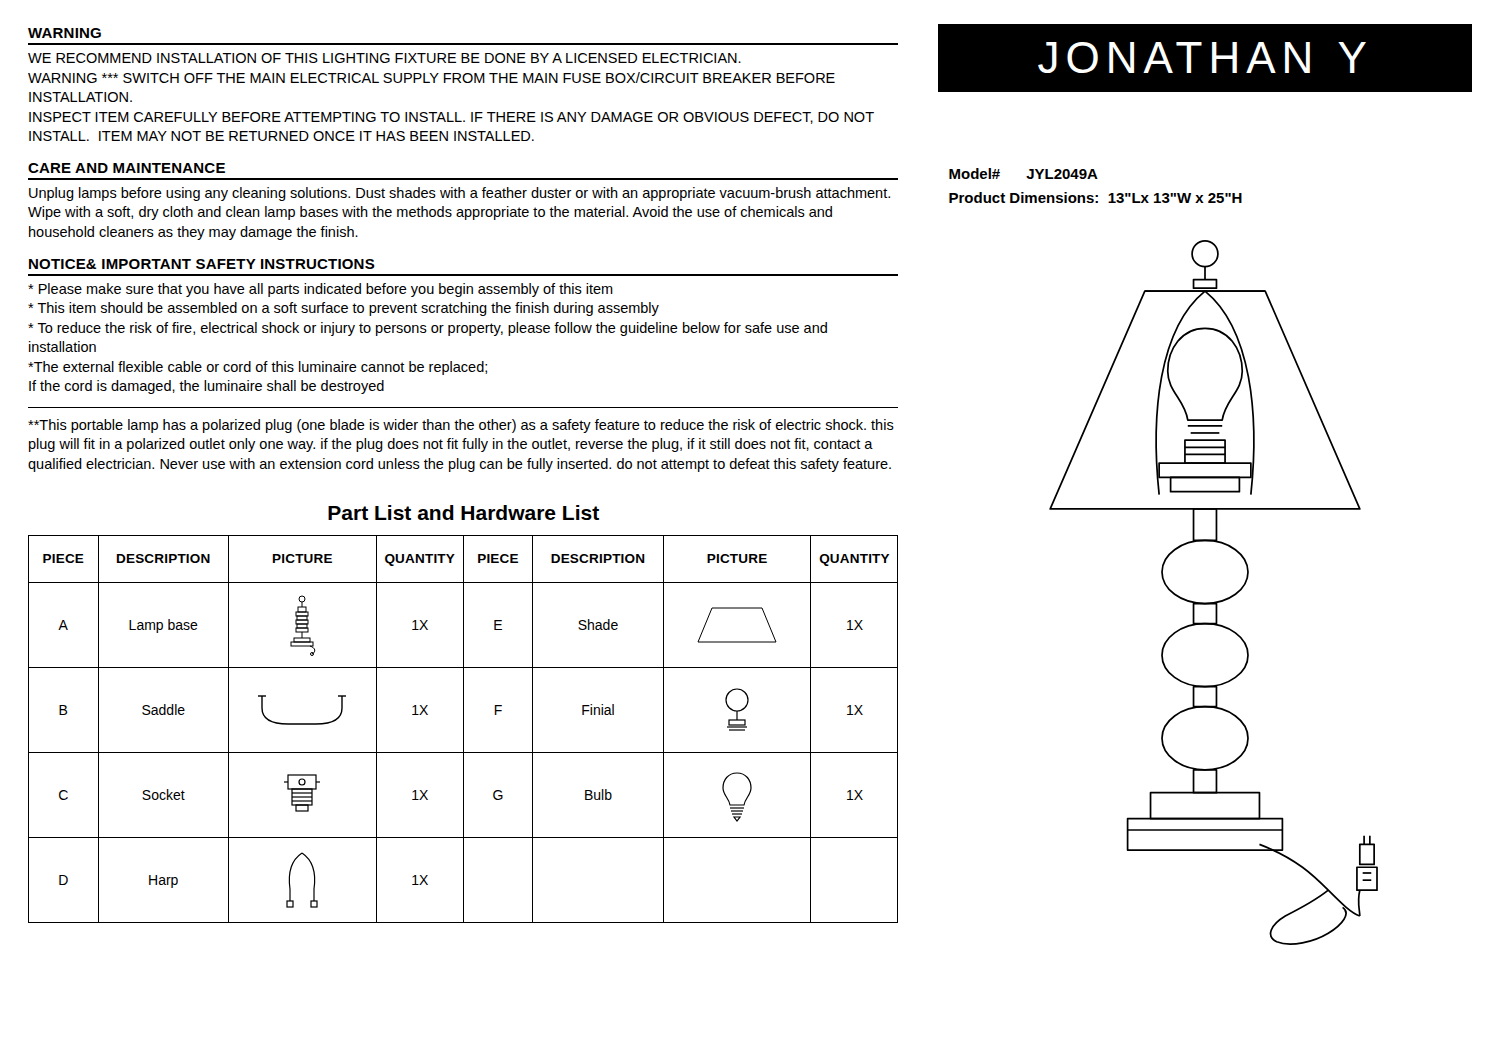WARNING
WE RECOMMEND INSTALLATION OF THIS LIGHTING FIXTURE BE DONE BY A LICENSED ELECTRICIAN.
WARNING *** SWITCH OFF THE MAIN ELECTRICAL SUPPLY FROM THE MAIN FUSE BOX/CIRCUIT BREAKER BEFORE INSTALLATION.
INSPECT ITEM CAREFULLY BEFORE ATTEMPTING TO INSTALL. IF THERE IS ANY DAMAGE OR OBVIOUS DEFECT, DO NOT INSTALL. ITEM MAY NOT BE RETURNED ONCE IT HAS BEEN INSTALLED.
CARE AND MAINTENANCE
Unplug lamps before using any cleaning solutions. Dust shades with a feather duster or with an appropriate vacuum-brush attachment. Wipe with a soft, dry cloth and clean lamp bases with the methods appropriate to the material. Avoid the use of chemicals and household cleaners as they may damage the finish.
NOTICE& IMPORTANT SAFETY INSTRUCTIONS
* Please make sure that you have all parts indicated before you begin assembly of this item
* This item should be assembled on a soft surface to prevent scratching the finish during assembly
* To reduce the risk of fire, electrical shock or injury to persons or property, please follow the guideline below for safe use and installation
*The external flexible cable or cord of this luminaire cannot be replaced;
If the cord is damaged, the luminaire shall be destroyed
**This portable lamp has a polarized plug (one blade is wider than the other) as a safety feature to reduce the risk of electric shock. this plug will fit in a polarized outlet only one way. if the plug does not fit fully in the outlet, reverse the plug, if it still does not fit, contact a qualified electrician. Never use with an extension cord unless the plug can be fully inserted. do not attempt to defeat this safety feature.
Part List and Hardware List
| PIECE | DESCRIPTION | PICTURE | QUANTITY | PIECE | DESCRIPTION | PICTURE | QUANTITY |
| --- | --- | --- | --- | --- | --- | --- | --- |
| A | Lamp base | | 1X | E | Shade | | 1X |
| B | Saddle | | 1X | F | Finial | | 1X |
| C | Socket | | 1X | G | Bulb | | 1X |
| D | Harp | | 1X | | | | |
JONATHAN Y
Model# JYL2049A
Product Dimensions: 13"Lx 13"W x 25"H